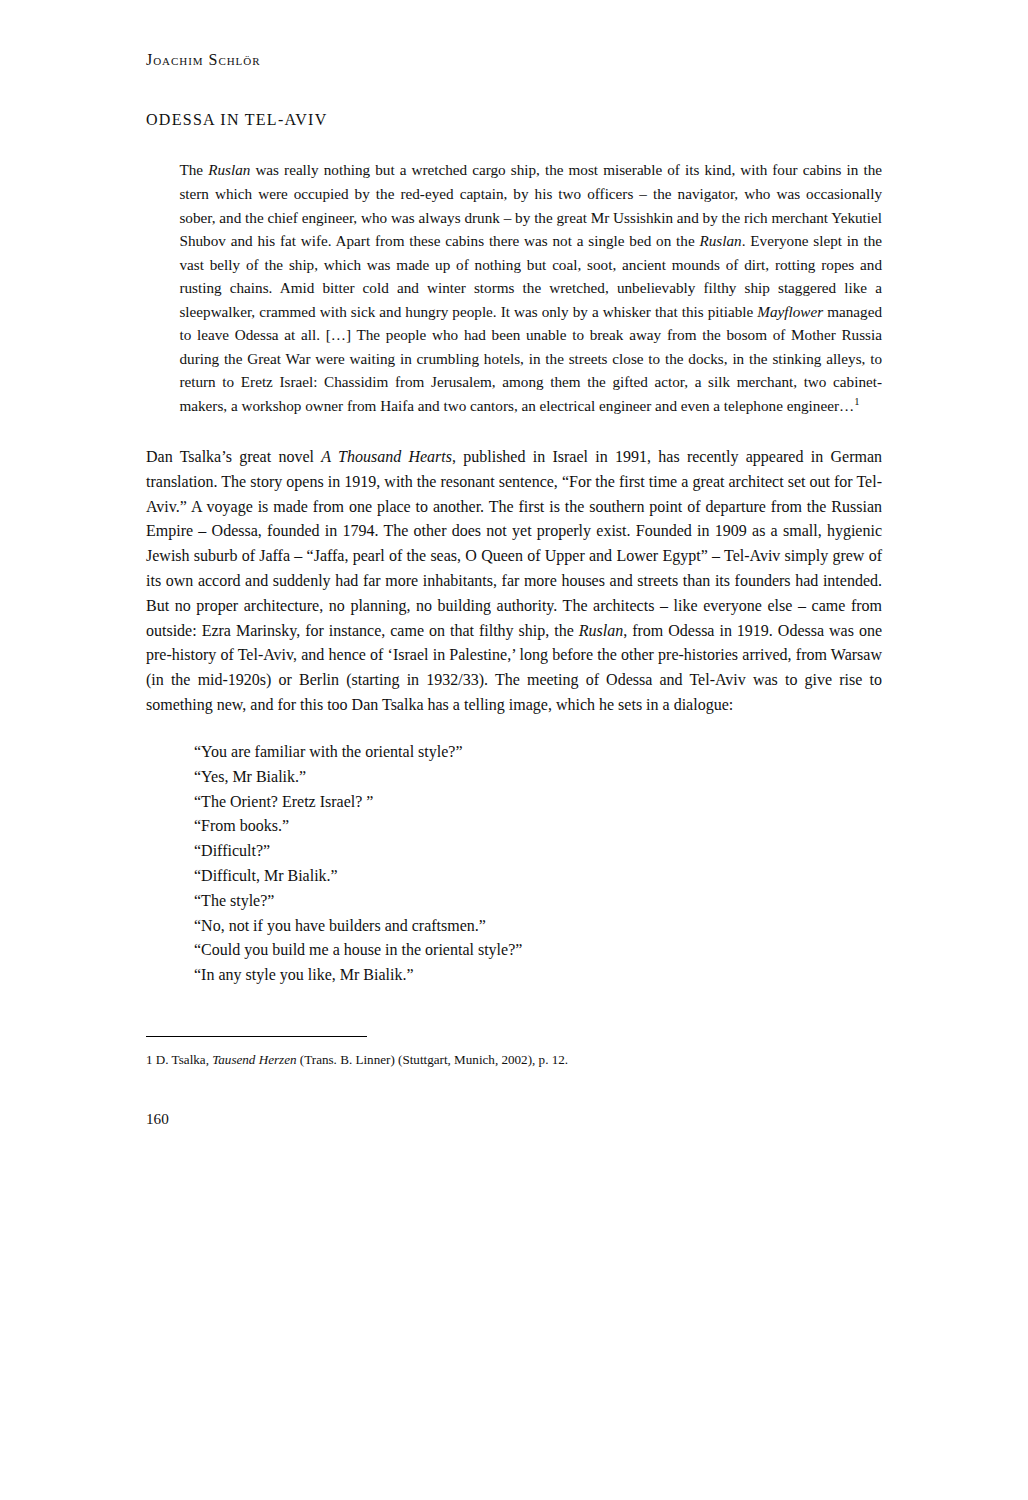Joachim Schlör
Odessa in Tel-Aviv
The Ruslan was really nothing but a wretched cargo ship, the most miserable of its kind, with four cabins in the stern which were occupied by the red-eyed captain, by his two officers – the navigator, who was occasionally sober, and the chief engineer, who was always drunk – by the great Mr Ussishkin and by the rich merchant Yekutiel Shubov and his fat wife. Apart from these cabins there was not a single bed on the Ruslan. Everyone slept in the vast belly of the ship, which was made up of nothing but coal, soot, ancient mounds of dirt, rotting ropes and rusting chains. Amid bitter cold and winter storms the wretched, unbelievably filthy ship staggered like a sleepwalker, crammed with sick and hungry people. It was only by a whisker that this pitiable Mayflower managed to leave Odessa at all. […] The people who had been unable to break away from the bosom of Mother Russia during the Great War were waiting in crumbling hotels, in the streets close to the docks, in the stinking alleys, to return to Eretz Israel: Chassidim from Jerusalem, among them the gifted actor, a silk merchant, two cabinet-makers, a workshop owner from Haifa and two cantors, an electrical engineer and even a telephone engineer…1
Dan Tsalka’s great novel A Thousand Hearts, published in Israel in 1991, has recently appeared in German translation. The story opens in 1919, with the resonant sentence, “For the first time a great architect set out for Tel-Aviv.” A voyage is made from one place to another. The first is the southern point of departure from the Russian Empire – Odessa, founded in 1794. The other does not yet properly exist. Founded in 1909 as a small, hygienic Jewish suburb of Jaffa – “Jaffa, pearl of the seas, O Queen of Upper and Lower Egypt” – Tel-Aviv simply grew of its own accord and suddenly had far more inhabitants, far more houses and streets than its founders had intended. But no proper architecture, no planning, no building authority. The architects – like everyone else – came from outside: Ezra Marinsky, for instance, came on that filthy ship, the Ruslan, from Odessa in 1919. Odessa was one pre-history of Tel-Aviv, and hence of ‘Israel in Palestine,’ long before the other pre-histories arrived, from Warsaw (in the mid-1920s) or Berlin (starting in 1932/33). The meeting of Odessa and Tel-Aviv was to give rise to something new, and for this too Dan Tsalka has a telling image, which he sets in a dialogue:
“You are familiar with the oriental style?”
“Yes, Mr Bialik.”
“The Orient? Eretz Israel? ”
“From books.”
“Difficult?”
“Difficult, Mr Bialik.”
“The style?”
“No, not if you have builders and craftsmen.”
“Could you build me a house in the oriental style?”
“In any style you like, Mr Bialik.”
1 D. Tsalka, Tausend Herzen (Trans. B. Linner) (Stuttgart, Munich, 2002), p. 12.
160